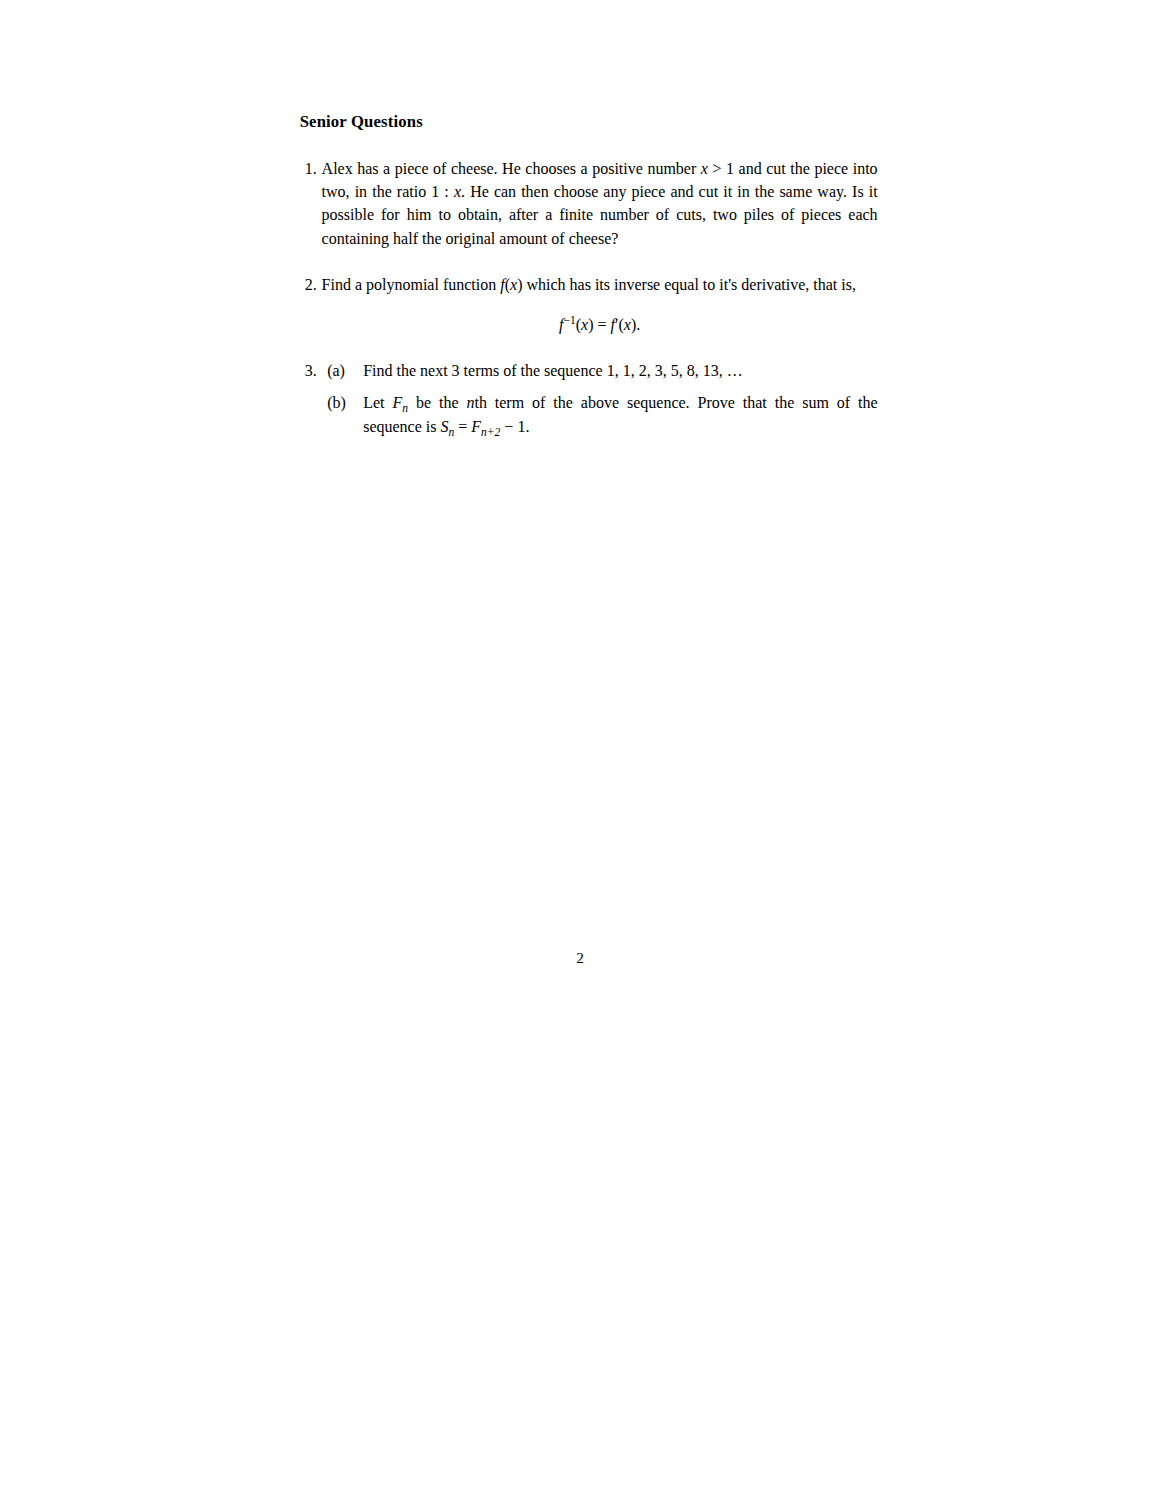Senior Questions
Alex has a piece of cheese. He chooses a positive number x > 1 and cut the piece into two, in the ratio 1 : x. He can then choose any piece and cut it in the same way. Is it possible for him to obtain, after a finite number of cuts, two piles of pieces each containing half the original amount of cheese?
Find a polynomial function f(x) which has its inverse equal to it's derivative, that is,
f−1(x) = f′(x).
Find the next 3 terms of the sequence 1, 1, 2, 3, 5, 8, 13, …
Let Fn be the nth term of the above sequence. Prove that the sum of the sequence is Sn = Fn+2 − 1.
2